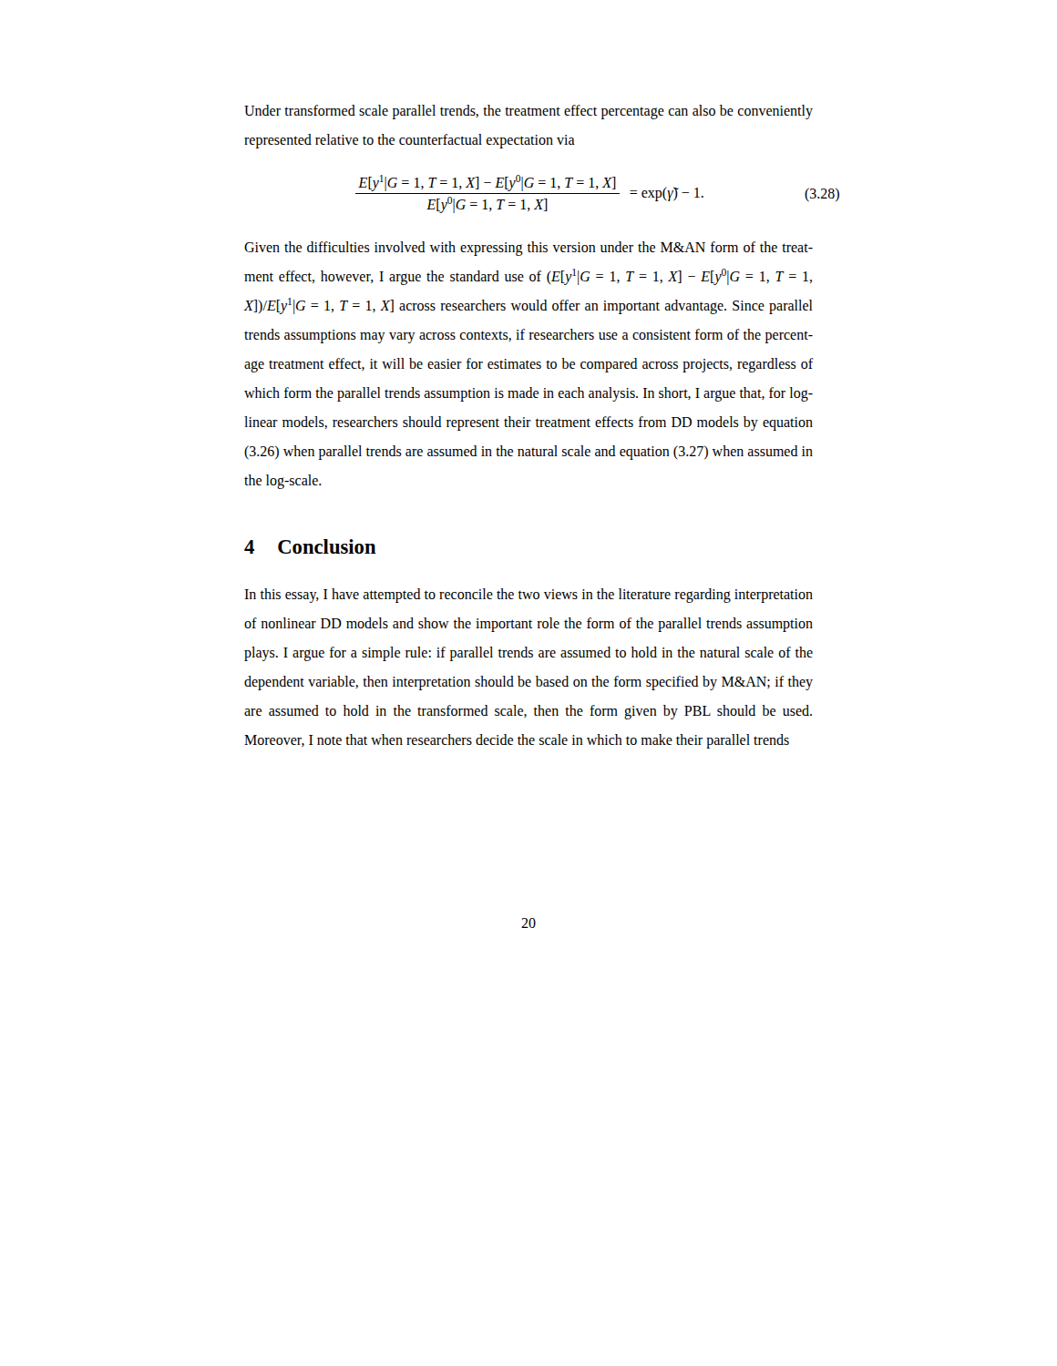Under transformed scale parallel trends, the treatment effect percentage can also be conveniently represented relative to the counterfactual expectation via
E[y1|G = 1, T = 1, X] − E[y0|G = 1, T = 1, X] E[y0|G = 1, T = 1, X] = exp(γ̃) − 1. (3.28)
Given the difficulties involved with expressing this version under the M&AN form of the treatment effect, however, I argue the standard use of (E[y1|G = 1, T = 1, X] − E[y0|G = 1, T = 1, X])/E[y1|G = 1, T = 1, X] across researchers would offer an important advantage. Since parallel trends assumptions may vary across contexts, if researchers use a consistent form of the percentage treatment effect, it will be easier for estimates to be compared across projects, regardless of which form the parallel trends assumption is made in each analysis. In short, I argue that, for log-linear models, researchers should represent their treatment effects from DD models by equation (3.26) when parallel trends are assumed in the natural scale and equation (3.27) when assumed in the log-scale.
4 Conclusion
In this essay, I have attempted to reconcile the two views in the literature regarding interpretation of nonlinear DD models and show the important role the form of the parallel trends assumption plays. I argue for a simple rule: if parallel trends are assumed to hold in the natural scale of the dependent variable, then interpretation should be based on the form specified by M&AN; if they are assumed to hold in the transformed scale, then the form given by PBL should be used. Moreover, I note that when researchers decide the scale in which to make their parallel trends
20